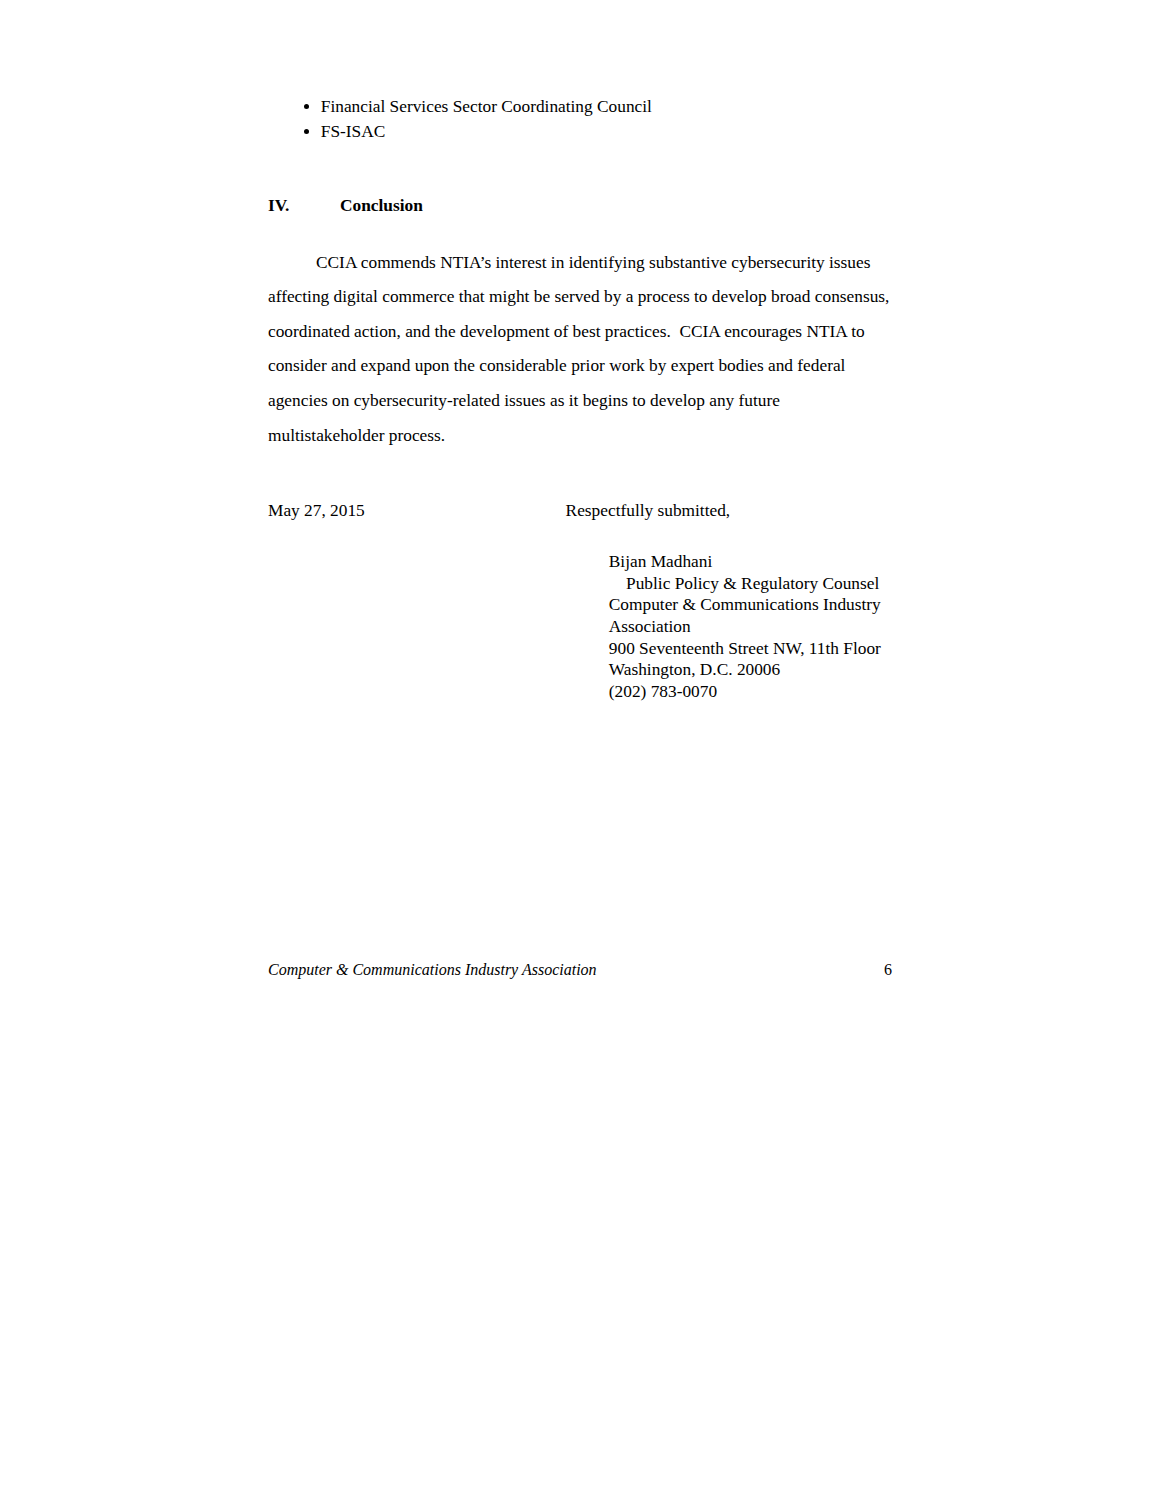Financial Services Sector Coordinating Council
FS-ISAC
IV. Conclusion
CCIA commends NTIA’s interest in identifying substantive cybersecurity issues affecting digital commerce that might be served by a process to develop broad consensus, coordinated action, and the development of best practices. CCIA encourages NTIA to consider and expand upon the considerable prior work by expert bodies and federal agencies on cybersecurity-related issues as it begins to develop any future multistakeholder process.
May 27, 2015
Respectfully submitted,
Bijan Madhani
Public Policy & Regulatory Counsel
Computer & Communications Industry Association
900 Seventeenth Street NW, 11th Floor
Washington, D.C. 20006
(202) 783-0070
Computer & Communications Industry Association 6